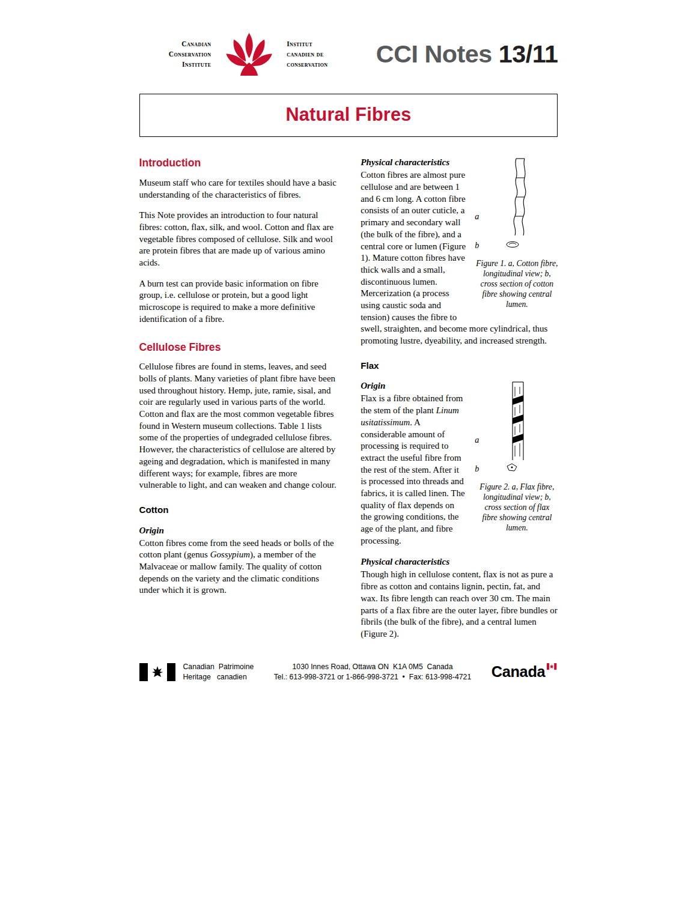Canadian
Conservation
Institute
Institut
canadien de
conservation
CCI Notes 13/11
Natural Fibres
Introduction
Museum staff who care for textiles should have a basic understanding of the characteristics of fibres.
This Note provides an introduction to four natural fibres: cotton, flax, silk, and wool. Cotton and flax are vegetable fibres composed of cellulose. Silk and wool are protein fibres that are made up of various amino acids.
A burn test can provide basic information on fibre group, i.e. cellulose or protein, but a good light microscope is required to make a more definitive identification of a fibre.
Cellulose Fibres
Cellulose fibres are found in stems, leaves, and seed bolls of plants. Many varieties of plant fibre have been used throughout history. Hemp, jute, ramie, sisal, and coir are regularly used in various parts of the world. Cotton and flax are the most common vegetable fibres found in Western museum collections. Table 1 lists some of the properties of undegraded cellulose fibres. However, the characteristics of cellulose are altered by ageing and degradation, which is manifested in many different ways; for example, fibres are more vulnerable to light, and can weaken and change colour.
Cotton
Origin
Cotton fibres come from the seed heads or bolls of the cotton plant (genus Gossypium), a member of the Malvaceae or mallow family. The quality of cotton depends on the variety and the climatic conditions under which it is grown.
a
b
Figure 1. a, Cotton fibre, longitudinal view; b, cross section of cotton fibre showing central lumen.
Physical characteristics
Cotton fibres are almost pure cellulose and are between 1 and 6 cm long. A cotton fibre consists of an outer cuticle, a primary and secondary wall (the bulk of the fibre), and a central core or lumen (Figure 1). Mature cotton fibres have thick walls and a small, discontinuous lumen. Mercerization (a process using caustic soda and tension) causes the fibre to swell, straighten, and become more cylindrical, thus promoting lustre, dyeability, and increased strength.
Flax
a
b
Figure 2. a, Flax fibre, longitudinal view; b, cross section of flax fibre showing central lumen.
Origin
Flax is a fibre obtained from the stem of the plant Linum usitatissimum. A considerable amount of processing is required to extract the useful fibre from the rest of the stem. After it is processed into threads and fabrics, it is called linen. The quality of flax depends on the growing conditions, the age of the plant, and fibre processing.
Physical characteristics
Though high in cellulose content, flax is not as pure a fibre as cotton and contains lignin, pectin, fat, and wax. Its fibre length can reach over 30 cm. The main parts of a flax fibre are the outer layer, fibre bundles or fibrils (the bulk of the fibre), and a central lumen (Figure 2).
Canadian Patrimoine
Heritage canadien
1030 Innes Road, Ottawa ON K1A 0M5 Canada
Tel.: 613-998-3721 or 1-866-998-3721 • Fax: 613-998-4721
Canada